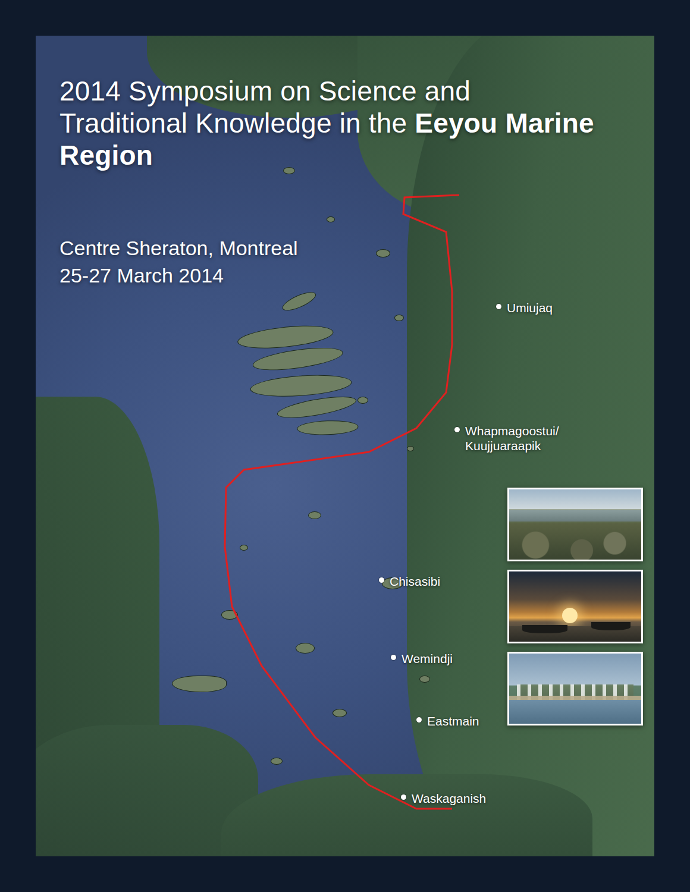2014 Symposium on Science and Traditional Knowledge in the Eeyou Marine Region
Centre Sheraton, Montreal
25-27 March 2014
Umiujaq
Whapmagoostui/
Kuujjuaraapik
Chisasibi
Wemindji
Eastmain
Waskaganish